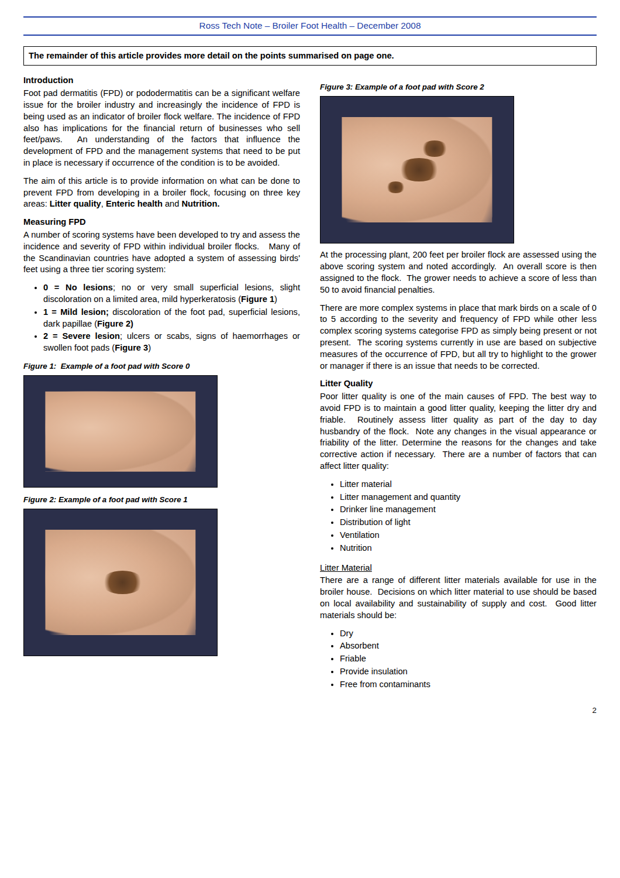Ross Tech Note – Broiler Foot Health – December 2008
The remainder of this article provides more detail on the points summarised on page one.
Introduction
Foot pad dermatitis (FPD) or pododermatitis can be a significant welfare issue for the broiler industry and increasingly the incidence of FPD is being used as an indicator of broiler flock welfare. The incidence of FPD also has implications for the financial return of businesses who sell feet/paws. An understanding of the factors that influence the development of FPD and the management systems that need to be put in place is necessary if occurrence of the condition is to be avoided.
The aim of this article is to provide information on what can be done to prevent FPD from developing in a broiler flock, focusing on three key areas: Litter quality, Enteric health and Nutrition.
Measuring FPD
A number of scoring systems have been developed to try and assess the incidence and severity of FPD within individual broiler flocks. Many of the Scandinavian countries have adopted a system of assessing birds' feet using a three tier scoring system:
0 = No lesions; no or very small superficial lesions, slight discoloration on a limited area, mild hyperkeratosis (Figure 1)
1 = Mild lesion; discoloration of the foot pad, superficial lesions, dark papillae (Figure 2)
2 = Severe lesion; ulcers or scabs, signs of haemorrhages or swollen foot pads (Figure 3)
Figure 1: Example of a foot pad with Score 0
Figure 2: Example of a foot pad with Score 1
Figure 3: Example of a foot pad with Score 2
At the processing plant, 200 feet per broiler flock are assessed using the above scoring system and noted accordingly. An overall score is then assigned to the flock. The grower needs to achieve a score of less than 50 to avoid financial penalties.
There are more complex systems in place that mark birds on a scale of 0 to 5 according to the severity and frequency of FPD while other less complex scoring systems categorise FPD as simply being present or not present. The scoring systems currently in use are based on subjective measures of the occurrence of FPD, but all try to highlight to the grower or manager if there is an issue that needs to be corrected.
Litter Quality
Poor litter quality is one of the main causes of FPD. The best way to avoid FPD is to maintain a good litter quality, keeping the litter dry and friable. Routinely assess litter quality as part of the day to day husbandry of the flock. Note any changes in the visual appearance or friability of the litter. Determine the reasons for the changes and take corrective action if necessary. There are a number of factors that can affect litter quality:
Litter material
Litter management and quantity
Drinker line management
Distribution of light
Ventilation
Nutrition
Litter Material
There are a range of different litter materials available for use in the broiler house. Decisions on which litter material to use should be based on local availability and sustainability of supply and cost. Good litter materials should be:
Dry
Absorbent
Friable
Provide insulation
Free from contaminants
2